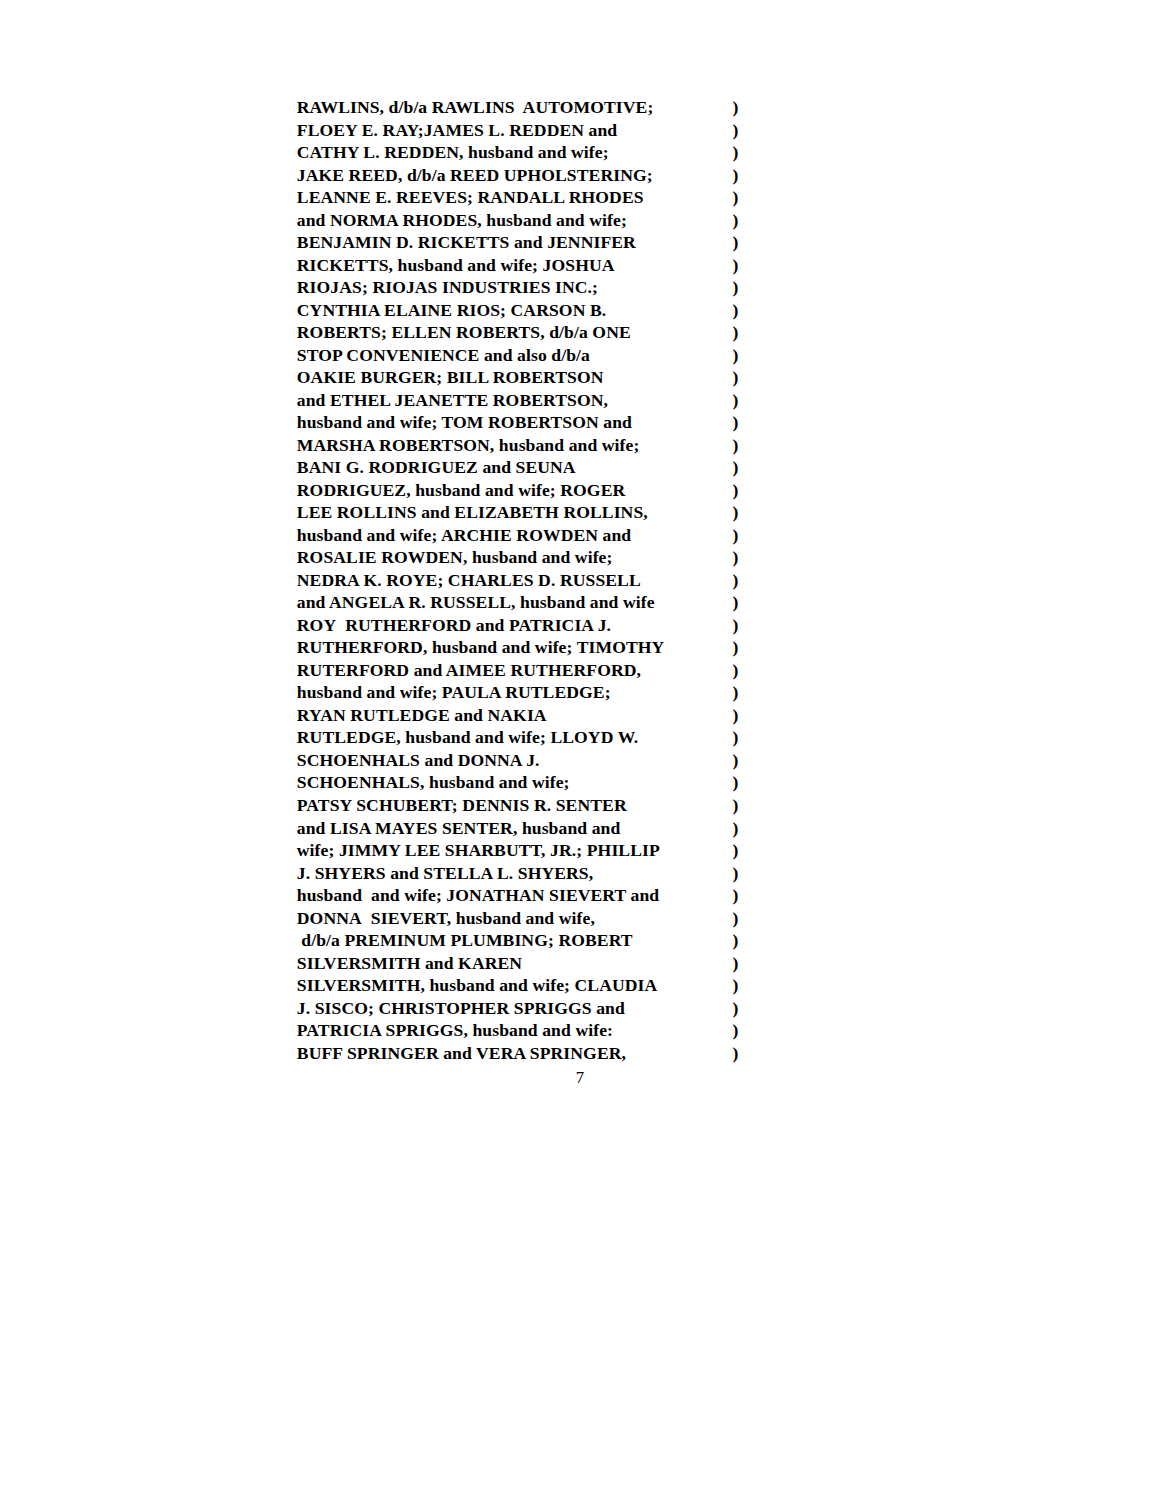RAWLINS, d/b/a RAWLINS AUTOMOTIVE;)
FLOEY E. RAY;JAMES L. REDDEN and)
CATHY L. REDDEN, husband and wife;)
JAKE REED, d/b/a REED UPHOLSTERING;)
LEANNE E. REEVES; RANDALL RHODES)
and NORMA RHODES, husband and wife;)
BENJAMIN D. RICKETTS and JENNIFER)
RICKETTS, husband and wife; JOSHUA)
RIOJAS; RIOJAS INDUSTRIES INC.;)
CYNTHIA ELAINE RIOS; CARSON B.)
ROBERTS; ELLEN ROBERTS, d/b/a ONE)
STOP CONVENIENCE and also d/b/a)
OAKIE BURGER; BILL ROBERTSON)
and ETHEL JEANETTE ROBERTSON,)
husband and wife; TOM ROBERTSON and)
MARSHA ROBERTSON, husband and wife;)
BANI G. RODRIGUEZ and SEUNA)
RODRIGUEZ, husband and wife; ROGER)
LEE ROLLINS and ELIZABETH ROLLINS,)
husband and wife; ARCHIE ROWDEN and)
ROSALIE ROWDEN, husband and wife;)
NEDRA K. ROYE; CHARLES D. RUSSELL)
and ANGELA R. RUSSELL, husband and wife)
ROY RUTHERFORD and PATRICIA J.)
RUTHERFORD, husband and wife; TIMOTHY)
RUTERFORD and AIMEE RUTHERFORD,)
husband and wife; PAULA RUTLEDGE;)
RYAN RUTLEDGE and NAKIA)
RUTLEDGE, husband and wife; LLOYD W.)
SCHOENHALS and DONNA J.)
SCHOENHALS, husband and wife;)
PATSY SCHUBERT; DENNIS R. SENTER)
and LISA MAYES SENTER, husband and)
wife; JIMMY LEE SHARBUTT, JR.; PHILLIP)
J. SHYERS and STELLA L. SHYERS,)
husband and wife; JONATHAN SIEVERT and)
DONNA SIEVERT, husband and wife,)
d/b/a PREMINUM PLUMBING; ROBERT)
SILVERSMITH and KAREN)
SILVERSMITH, husband and wife; CLAUDIA)
J. SISCO; CHRISTOPHER SPRIGGS and)
PATRICIA SPRIGGS, husband and wife:)
BUFF SPRINGER and VERA SPRINGER,)
7